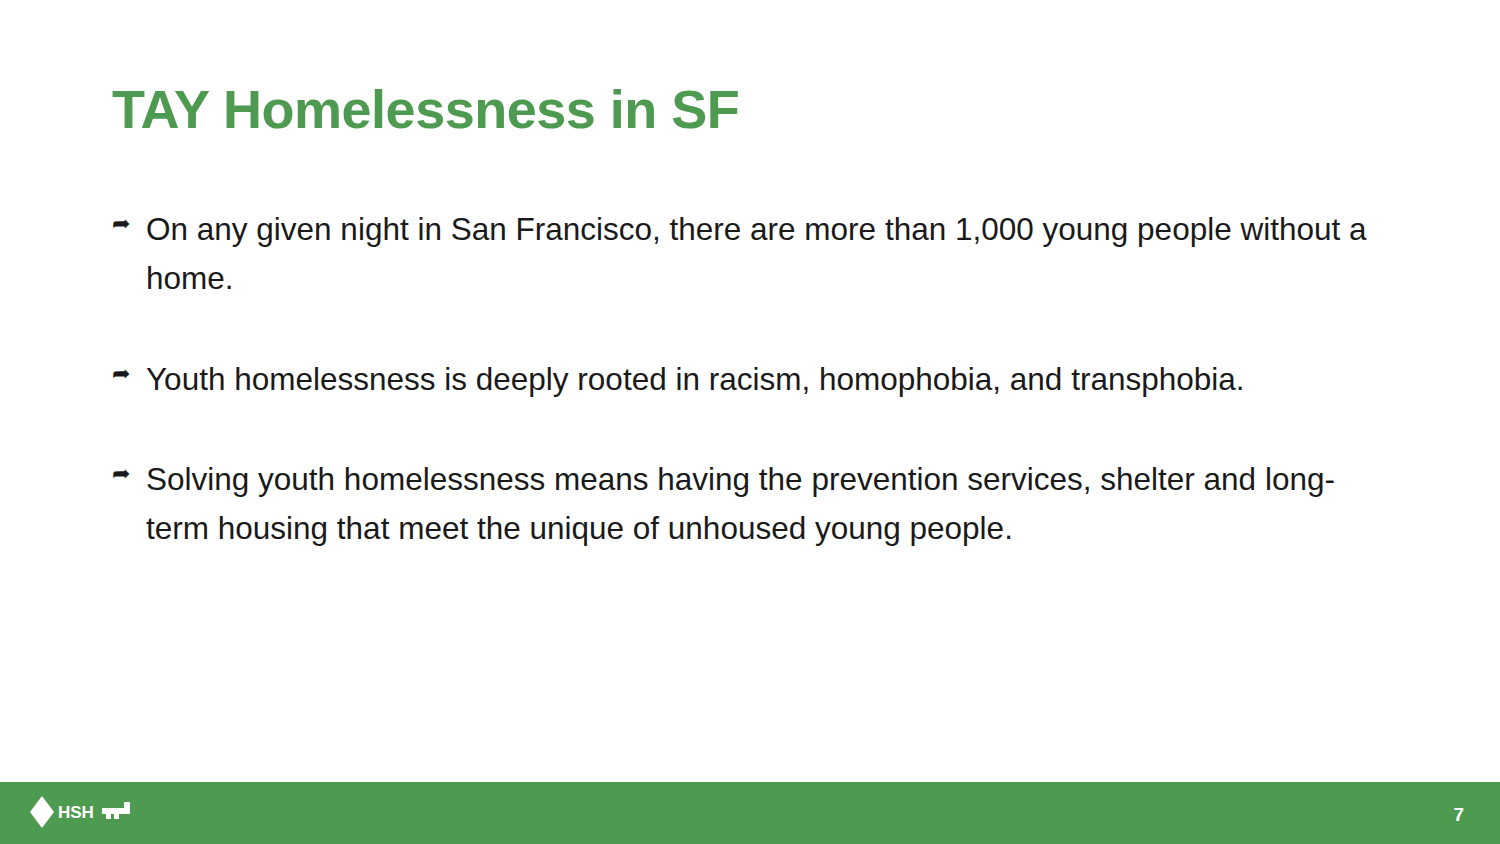TAY Homelessness in SF
On any given night in San Francisco, there are more than 1,000 young people without a home.
Youth homelessness is deeply rooted in racism, homophobia, and transphobia.
Solving youth homelessness means having the prevention services, shelter and long-term housing that meet the unique of unhoused young people.
7
HSH